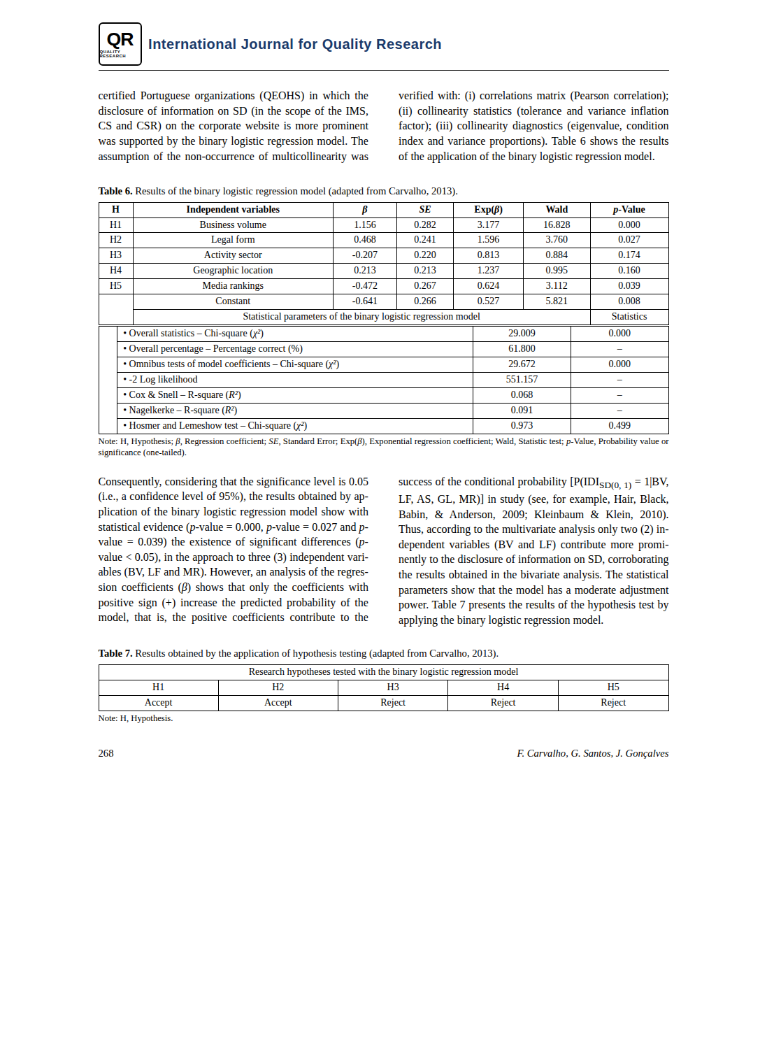QR
QUALITY RESEARCH
International Journal for Quality Research
certified Portuguese organizations (QEOHS) in which the disclosure of information on SD (in the scope of the IMS, CS and CSR) on the corporate website is more prominent was supported by the binary logistic regression model. The assumption of the non-occurrence of multicollinearity was verified with: (i) correlations matrix (Pearson correlation); (ii) collinearity statistics (tolerance and variance inflation factor); (iii) collinearity diagnostics (eigenvalue, condition index and variance proportions). Table 6 shows the results of the application of the binary logistic regression model.
Table 6. Results of the binary logistic regression model (adapted from Carvalho, 2013).
| H | Independent variables | β | SE | Exp( β ) | Wald | p -Value |
| --- | --- | --- | --- | --- | --- | --- |
| H1 | Business volume | 1.156 | 0.282 | 3.177 | 16.828 | 0.000 |
| H2 | Legal form | 0.468 | 0.241 | 1.596 | 3.760 | 0.027 |
| H3 | Activity sector | -0.207 | 0.220 | 0.813 | 0.884 | 0.174 |
| H4 | Geographic location | 0.213 | 0.213 | 1.237 | 0.995 | 0.160 |
| H5 | Media rankings | -0.472 | 0.267 | 0.624 | 3.112 | 0.039 |
| | Constant | -0.641 | 0.266 | 0.527 | 5.821 | 0.008 |
| | Statistical parameters of the binary logistic regression model | Statistics | |
| | • Overall statistics – Chi-square ( χ² ) | 29.009 | 0.000 |
| | • Overall percentage – Percentage correct (%) | 61.800 | – |
| | • Omnibus tests of model coefficients – Chi-square ( χ² ) | 29.672 | 0.000 |
| | • -2 Log likelihood | 551.157 | – |
| | • Cox & Snell – R-square ( R² ) | 0.068 | – |
| | • Nagelkerke – R-square ( R² ) | 0.091 | – |
| | • Hosmer and Lemeshow test – Chi-square ( χ² ) | 0.973 | 0.499 |
Note: H, Hypothesis; β, Regression coefficient; SE, Standard Error; Exp(β), Exponential regression coefficient; Wald, Statistic test; p-Value, Probability value or significance (one-tailed).
Consequently, considering that the significance level is 0.05 (i.e., a confidence level of 95%), the results obtained by application of the binary logistic regression model show with statistical evidence (p-value = 0.000, p-value = 0.027 and p-value = 0.039) the existence of significant differences (p-value < 0.05), in the approach to three (3) independent variables (BV, LF and MR). However, an analysis of the regression coefficients (β) shows that only the coefficients with positive sign (+) increase the predicted probability of the model, that is, the positive coefficients contribute to the success of the conditional probability [P(IDISD(0, 1) = 1|BV, LF, AS, GL, MR)] in study (see, for example, Hair, Black, Babin, & Anderson, 2009; Kleinbaum & Klein, 2010). Thus, according to the multivariate analysis only two (2) independent variables (BV and LF) contribute more prominently to the disclosure of information on SD, corroborating the results obtained in the bivariate analysis. The statistical parameters show that the model has a moderate adjustment power. Table 7 presents the results of the hypothesis test by applying the binary logistic regression model.
Table 7. Results obtained by the application of hypothesis testing (adapted from Carvalho, 2013).
| Research hypotheses tested with the binary logistic regression model |
| H1 | H2 | H3 | H4 | H5 |
| Accept | Accept | Reject | Reject | Reject |
Note: H, Hypothesis.
268
F. Carvalho, G. Santos, J. Gonçalves